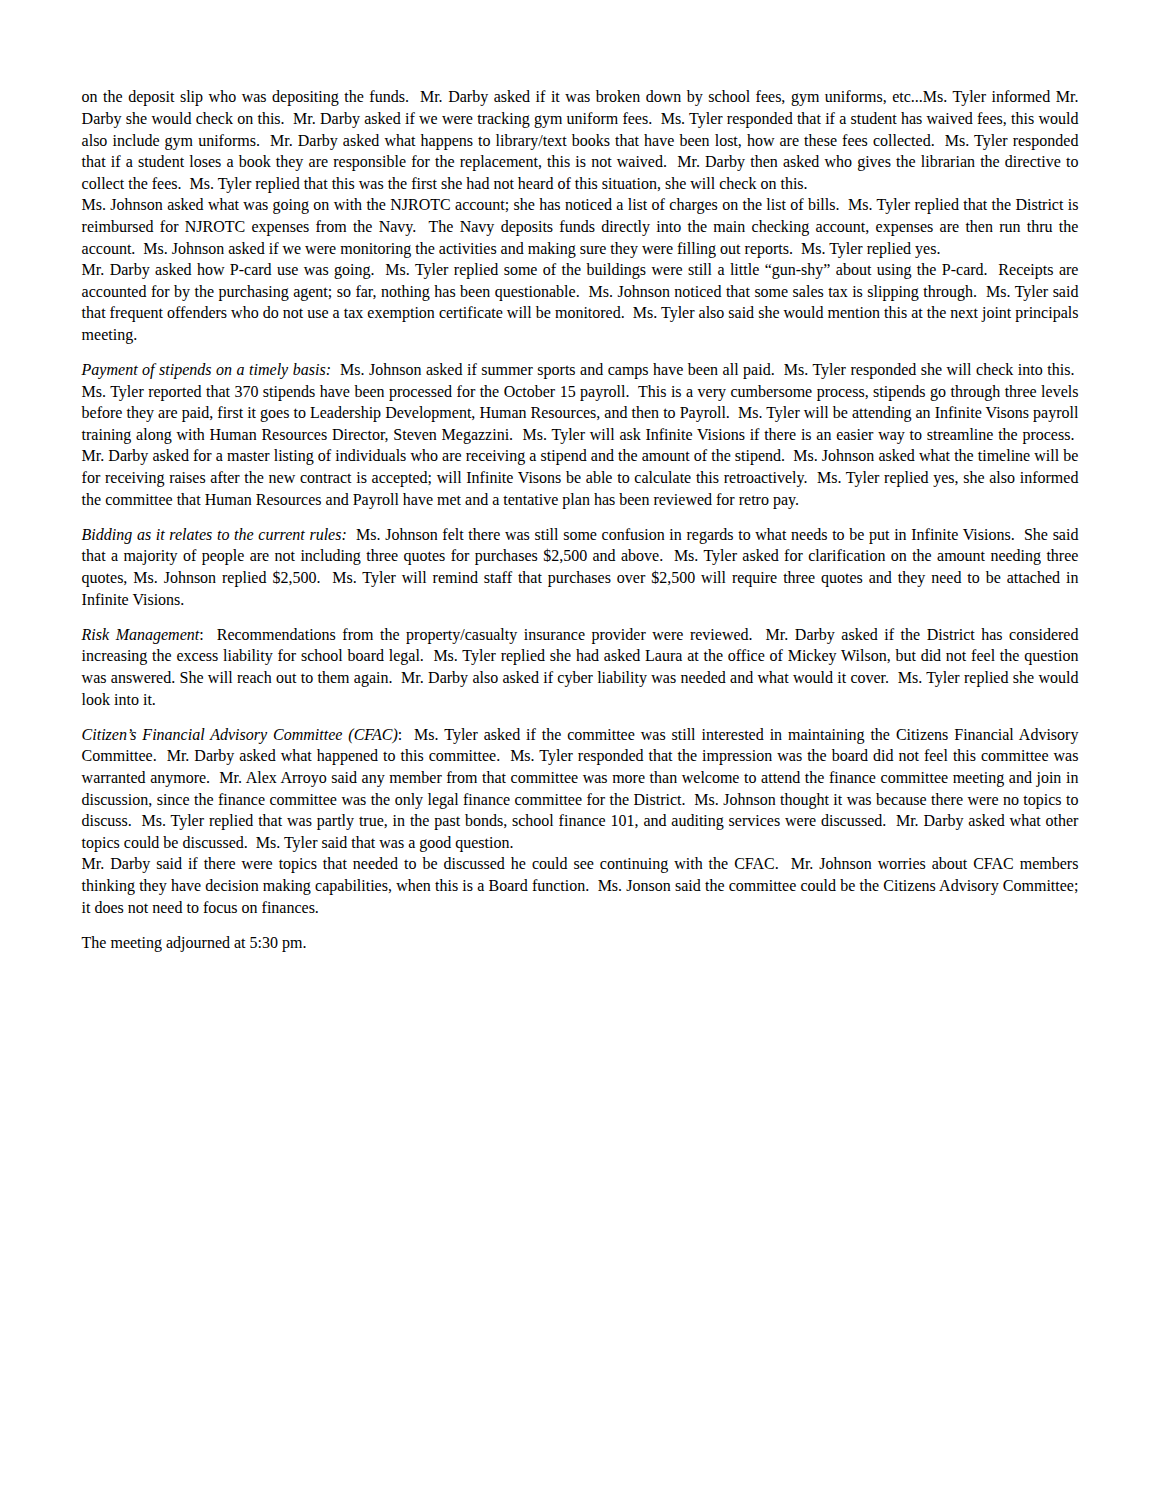on the deposit slip who was depositing the funds. Mr. Darby asked if it was broken down by school fees, gym uniforms, etc...Ms. Tyler informed Mr. Darby she would check on this. Mr. Darby asked if we were tracking gym uniform fees. Ms. Tyler responded that if a student has waived fees, this would also include gym uniforms. Mr. Darby asked what happens to library/text books that have been lost, how are these fees collected. Ms. Tyler responded that if a student loses a book they are responsible for the replacement, this is not waived. Mr. Darby then asked who gives the librarian the directive to collect the fees. Ms. Tyler replied that this was the first she had not heard of this situation, she will check on this.
Ms. Johnson asked what was going on with the NJROTC account; she has noticed a list of charges on the list of bills. Ms. Tyler replied that the District is reimbursed for NJROTC expenses from the Navy. The Navy deposits funds directly into the main checking account, expenses are then run thru the account. Ms. Johnson asked if we were monitoring the activities and making sure they were filling out reports. Ms. Tyler replied yes.
Mr. Darby asked how P-card use was going. Ms. Tyler replied some of the buildings were still a little “gun-shy” about using the P-card. Receipts are accounted for by the purchasing agent; so far, nothing has been questionable. Ms. Johnson noticed that some sales tax is slipping through. Ms. Tyler said that frequent offenders who do not use a tax exemption certificate will be monitored. Ms. Tyler also said she would mention this at the next joint principals meeting.
Payment of stipends on a timely basis: Ms. Johnson asked if summer sports and camps have been all paid. Ms. Tyler responded she will check into this. Ms. Tyler reported that 370 stipends have been processed for the October 15 payroll. This is a very cumbersome process, stipends go through three levels before they are paid, first it goes to Leadership Development, Human Resources, and then to Payroll. Ms. Tyler will be attending an Infinite Visons payroll training along with Human Resources Director, Steven Megazzini. Ms. Tyler will ask Infinite Visions if there is an easier way to streamline the process. Mr. Darby asked for a master listing of individuals who are receiving a stipend and the amount of the stipend. Ms. Johnson asked what the timeline will be for receiving raises after the new contract is accepted; will Infinite Visons be able to calculate this retroactively. Ms. Tyler replied yes, she also informed the committee that Human Resources and Payroll have met and a tentative plan has been reviewed for retro pay.
Bidding as it relates to the current rules: Ms. Johnson felt there was still some confusion in regards to what needs to be put in Infinite Visions. She said that a majority of people are not including three quotes for purchases $2,500 and above. Ms. Tyler asked for clarification on the amount needing three quotes, Ms. Johnson replied $2,500. Ms. Tyler will remind staff that purchases over $2,500 will require three quotes and they need to be attached in Infinite Visions.
Risk Management: Recommendations from the property/casualty insurance provider were reviewed. Mr. Darby asked if the District has considered increasing the excess liability for school board legal. Ms. Tyler replied she had asked Laura at the office of Mickey Wilson, but did not feel the question was answered. She will reach out to them again. Mr. Darby also asked if cyber liability was needed and what would it cover. Ms. Tyler replied she would look into it.
Citizen’s Financial Advisory Committee (CFAC): Ms. Tyler asked if the committee was still interested in maintaining the Citizens Financial Advisory Committee. Mr. Darby asked what happened to this committee. Ms. Tyler responded that the impression was the board did not feel this committee was warranted anymore. Mr. Alex Arroyo said any member from that committee was more than welcome to attend the finance committee meeting and join in discussion, since the finance committee was the only legal finance committee for the District. Ms. Johnson thought it was because there were no topics to discuss. Ms. Tyler replied that was partly true, in the past bonds, school finance 101, and auditing services were discussed. Mr. Darby asked what other topics could be discussed. Ms. Tyler said that was a good question.
Mr. Darby said if there were topics that needed to be discussed he could see continuing with the CFAC. Mr. Johnson worries about CFAC members thinking they have decision making capabilities, when this is a Board function. Ms. Jonson said the committee could be the Citizens Advisory Committee; it does not need to focus on finances.
The meeting adjourned at 5:30 pm.